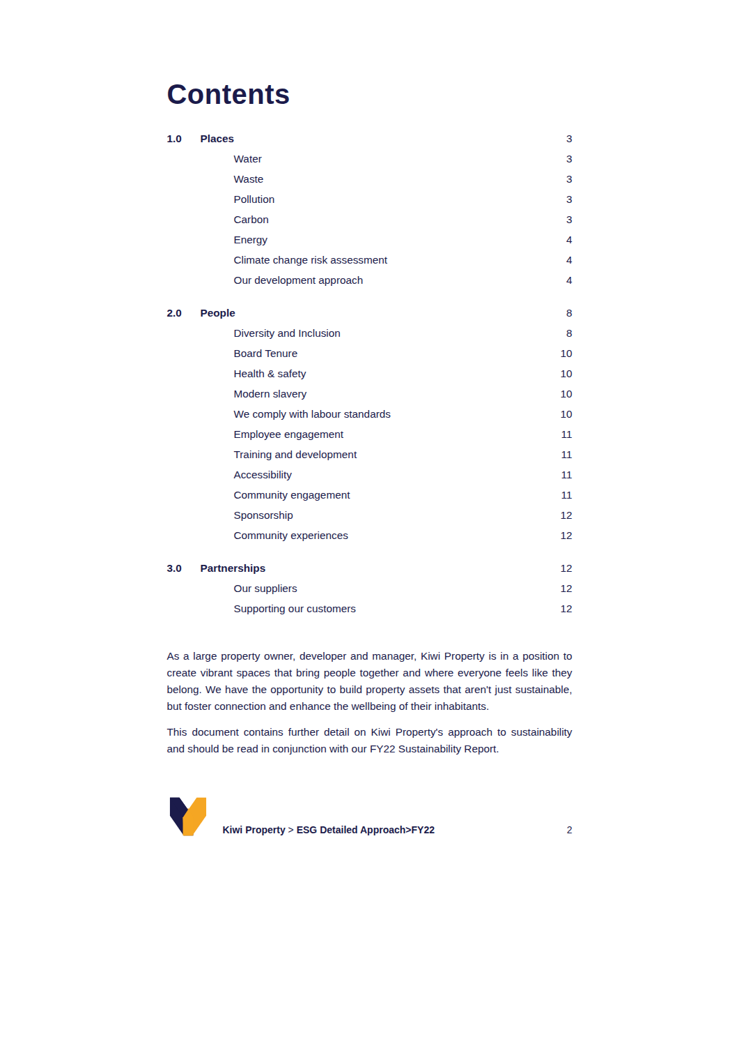Contents
| 1.0 | Places | 3 |
| | Water | 3 |
| | Waste | 3 |
| | Pollution | 3 |
| | Carbon | 3 |
| | Energy | 4 |
| | Climate change risk assessment | 4 |
| | Our development approach | 4 |
| 2.0 | People | 8 |
| | Diversity and Inclusion | 8 |
| | Board Tenure | 10 |
| | Health & safety | 10 |
| | Modern slavery | 10 |
| | We comply with labour standards | 10 |
| | Employee engagement | 11 |
| | Training and development | 11 |
| | Accessibility | 11 |
| | Community engagement | 11 |
| | Sponsorship | 12 |
| | Community experiences | 12 |
| 3.0 | Partnerships | 12 |
| | Our suppliers | 12 |
| | Supporting our customers | 12 |
As a large property owner, developer and manager, Kiwi Property is in a position to create vibrant spaces that bring people together and where everyone feels like they belong. We have the opportunity to build property assets that aren't just sustainable, but foster connection and enhance the wellbeing of their inhabitants.
This document contains further detail on Kiwi Property's approach to sustainability and should be read in conjunction with our FY22 Sustainability Report.
Kiwi Property > ESG Detailed Approach>FY22
2